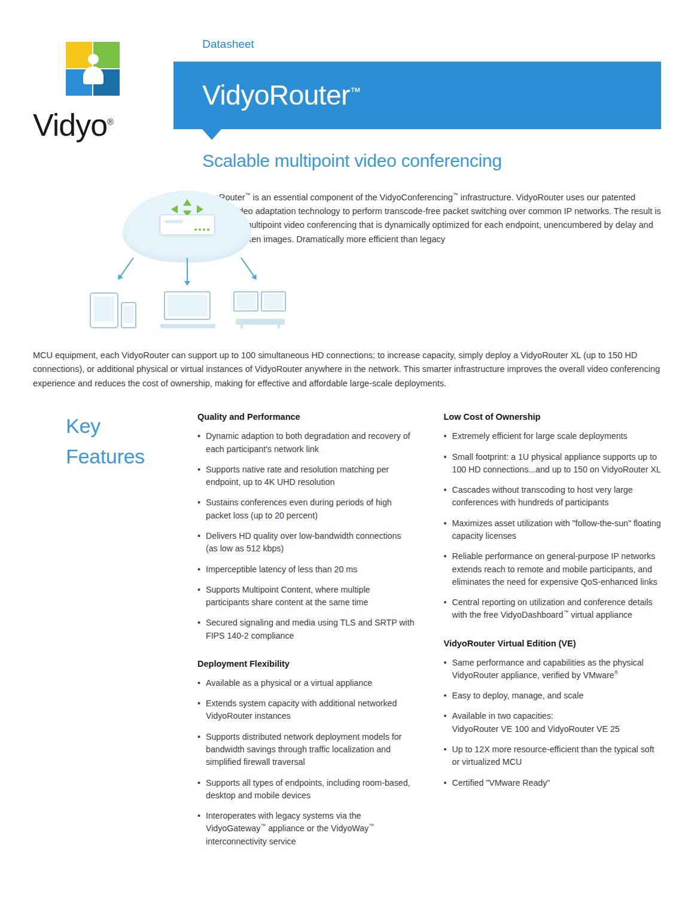Vidyo®
Datasheet
VidyoRouter™
Scalable multipoint video conferencing
VidyoRouter™ is an essential component of the VidyoConferencing™ infrastructure. VidyoRouter uses our patented dynamic video adaptation technology to perform transcode-free packet switching over common IP networks. The result is high-quality multipoint video conferencing that is dynamically optimized for each endpoint, unencumbered by delay and free from broken images. Dramatically more efficient than legacy
MCU equipment, each VidyoRouter can support up to 100 simultaneous HD connections; to increase capacity, simply deploy a VidyoRouter XL (up to 150 HD connections), or additional physical or virtual instances of VidyoRouter anywhere in the network. This smarter infrastructure improves the overall video conferencing experience and reduces the cost of ownership, making for effective and affordable large-scale deployments.
Key Features
Quality and Performance
Dynamic adaption to both degradation and recovery of each participant's network link
Supports native rate and resolution matching per endpoint, up to 4K UHD resolution
Sustains conferences even during periods of high packet loss (up to 20 percent)
Delivers HD quality over low-bandwidth connections (as low as 512 kbps)
Imperceptible latency of less than 20 ms
Supports Multipoint Content, where multiple participants share content at the same time
Secured signaling and media using TLS and SRTP with FIPS 140-2 compliance
Deployment Flexibility
Available as a physical or a virtual appliance
Extends system capacity with additional networked VidyoRouter instances
Supports distributed network deployment models for bandwidth savings through traffic localization and simplified firewall traversal
Supports all types of endpoints, including room-based, desktop and mobile devices
Interoperates with legacy systems via the VidyoGateway™ appliance or the VidyoWay™ interconnectivity service
Low Cost of Ownership
Extremely efficient for large scale deployments
Small footprint: a 1U physical appliance supports up to 100 HD connections...and up to 150 on VidyoRouter XL
Cascades without transcoding to host very large conferences with hundreds of participants
Maximizes asset utilization with "follow-the-sun" floating capacity licenses
Reliable performance on general-purpose IP networks extends reach to remote and mobile participants, and eliminates the need for expensive QoS-enhanced links
Central reporting on utilization and conference details with the free VidyoDashboard™ virtual appliance
VidyoRouter Virtual Edition (VE)
Same performance and capabilities as the physical VidyoRouter appliance, verified by VMware®
Easy to deploy, manage, and scale
Available in two capacities:
VidyoRouter VE 100 and VidyoRouter VE 25
Up to 12X more resource-efficient than the typical soft or virtualized MCU
Certified "VMware Ready"